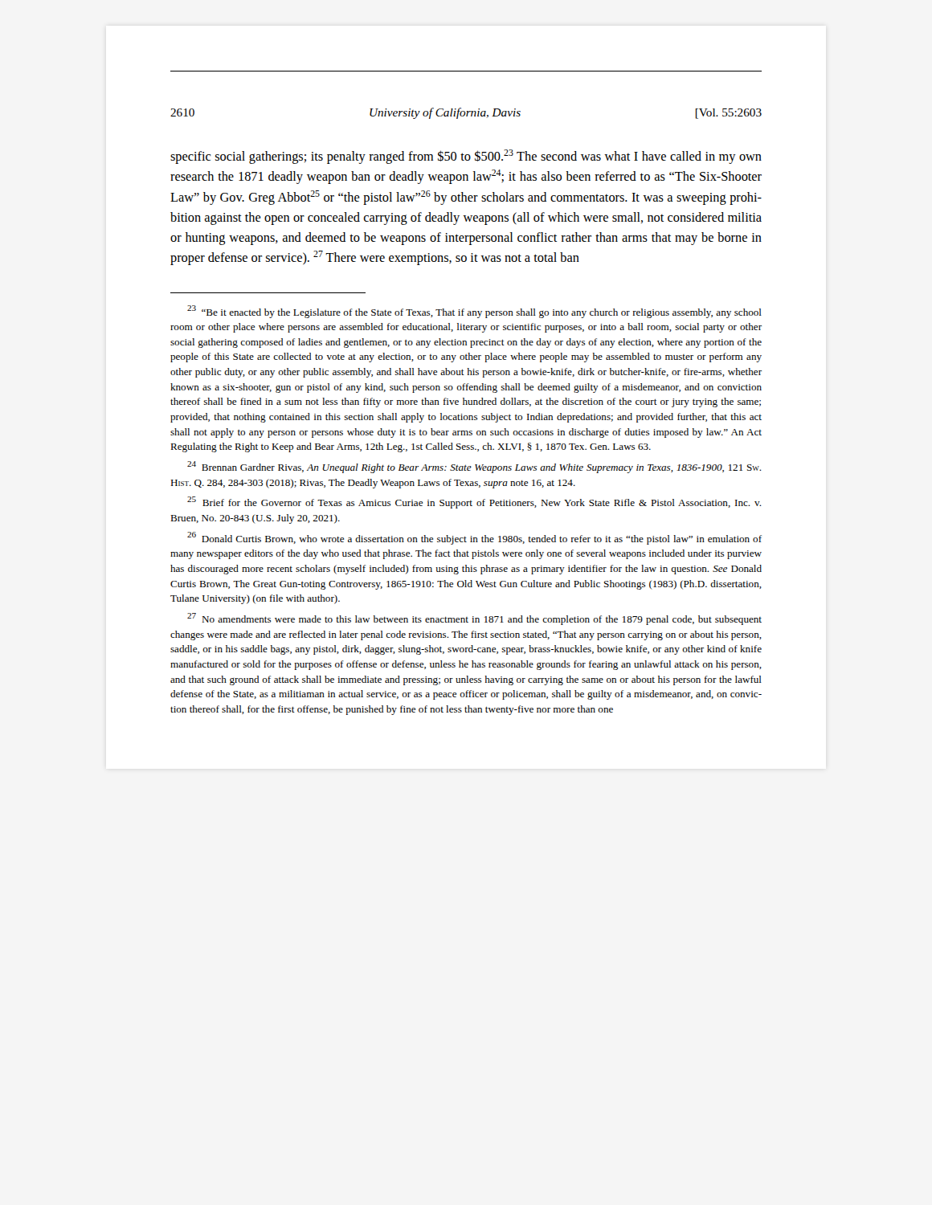2610 University of California, Davis [Vol. 55:2603
specific social gatherings; its penalty ranged from $50 to $500.23 The second was what I have called in my own research the 1871 deadly weapon ban or deadly weapon law24; it has also been referred to as “The Six-Shooter Law” by Gov. Greg Abbot25 or “the pistol law”26 by other scholars and commentators. It was a sweeping prohibition against the open or concealed carrying of deadly weapons (all of which were small, not considered militia or hunting weapons, and deemed to be weapons of interpersonal conflict rather than arms that may be borne in proper defense or service). 27 There were exemptions, so it was not a total ban
23 “Be it enacted by the Legislature of the State of Texas, That if any person shall go into any church or religious assembly, any school room or other place where persons are assembled for educational, literary or scientific purposes, or into a ball room, social party or other social gathering composed of ladies and gentlemen, or to any election precinct on the day or days of any election, where any portion of the people of this State are collected to vote at any election, or to any other place where people may be assembled to muster or perform any other public duty, or any other public assembly, and shall have about his person a bowie-knife, dirk or butcher-knife, or fire-arms, whether known as a six-shooter, gun or pistol of any kind, such person so offending shall be deemed guilty of a misdemeanor, and on conviction thereof shall be fined in a sum not less than fifty or more than five hundred dollars, at the discretion of the court or jury trying the same; provided, that nothing contained in this section shall apply to locations subject to Indian depredations; and provided further, that this act shall not apply to any person or persons whose duty it is to bear arms on such occasions in discharge of duties imposed by law.” An Act Regulating the Right to Keep and Bear Arms, 12th Leg., 1st Called Sess., ch. XLVI, § 1, 1870 Tex. Gen. Laws 63.
24 Brennan Gardner Rivas, An Unequal Right to Bear Arms: State Weapons Laws and White Supremacy in Texas, 1836-1900, 121 Sw. Hist. Q. 284, 284-303 (2018); Rivas, The Deadly Weapon Laws of Texas, supra note 16, at 124.
25 Brief for the Governor of Texas as Amicus Curiae in Support of Petitioners, New York State Rifle & Pistol Association, Inc. v. Bruen, No. 20-843 (U.S. July 20, 2021).
26 Donald Curtis Brown, who wrote a dissertation on the subject in the 1980s, tended to refer to it as “the pistol law” in emulation of many newspaper editors of the day who used that phrase. The fact that pistols were only one of several weapons included under its purview has discouraged more recent scholars (myself included) from using this phrase as a primary identifier for the law in question. See Donald Curtis Brown, The Great Gun-toting Controversy, 1865-1910: The Old West Gun Culture and Public Shootings (1983) (Ph.D. dissertation, Tulane University) (on file with author).
27 No amendments were made to this law between its enactment in 1871 and the completion of the 1879 penal code, but subsequent changes were made and are reflected in later penal code revisions. The first section stated, “That any person carrying on or about his person, saddle, or in his saddle bags, any pistol, dirk, dagger, slung-shot, sword-cane, spear, brass-knuckles, bowie knife, or any other kind of knife manufactured or sold for the purposes of offense or defense, unless he has reasonable grounds for fearing an unlawful attack on his person, and that such ground of attack shall be immediate and pressing; or unless having or carrying the same on or about his person for the lawful defense of the State, as a militiaman in actual service, or as a peace officer or policeman, shall be guilty of a misdemeanor, and, on conviction thereof shall, for the first offense, be punished by fine of not less than twenty-five nor more than one